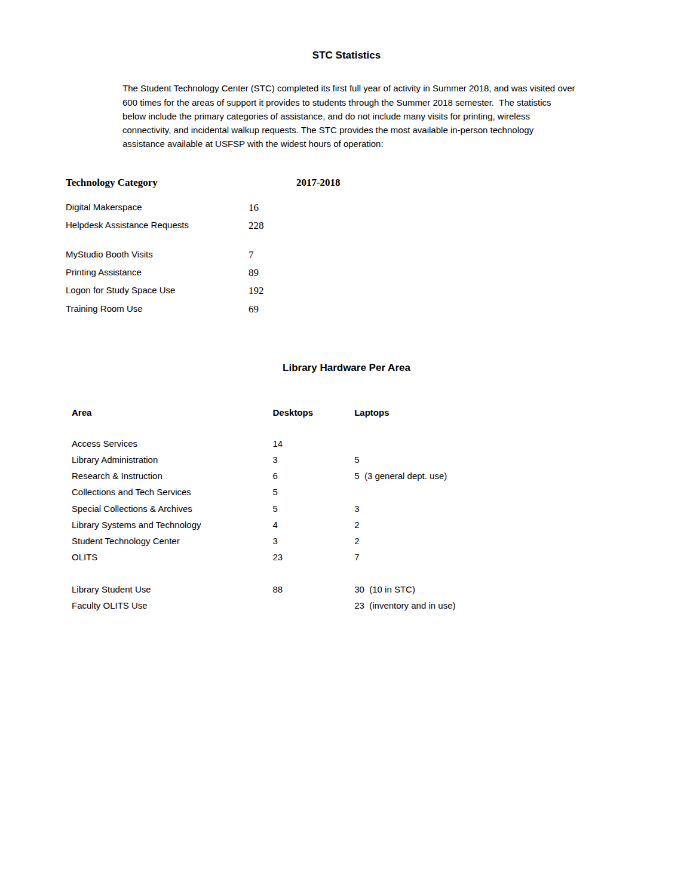STC Statistics
The Student Technology Center (STC) completed its first full year of activity in Summer 2018, and was visited over 600 times for the areas of support it provides to students through the Summer 2018 semester. The statistics below include the primary categories of assistance, and do not include many visits for printing, wireless connectivity, and incidental walkup requests. The STC provides the most available in-person technology assistance available at USFSP with the widest hours of operation:
| Technology Category | 2017-2018 |
| --- | --- |
| Digital Makerspace | 16 |
| Helpdesk Assistance Requests | 228 |
| MyStudio Booth Visits | 7 |
| Printing Assistance | 89 |
| Logon for Study Space Use | 192 |
| Training Room Use | 69 |
Library Hardware Per Area
| Area | Desktops | Laptops |
| --- | --- | --- |
| Access Services | 14 | |
| Library Administration | 3 | 5 |
| Research & Instruction | 6 | 5 (3 general dept. use) |
| Collections and Tech Services | 5 | |
| Special Collections & Archives | 5 | 3 |
| Library Systems and Technology | 4 | 2 |
| Student Technology Center | 3 | 2 |
| OLITS | 23 | 7 |
| Library Student Use | 88 | 30 (10 in STC) |
| Faculty OLITS Use | | 23 (inventory and in use) |